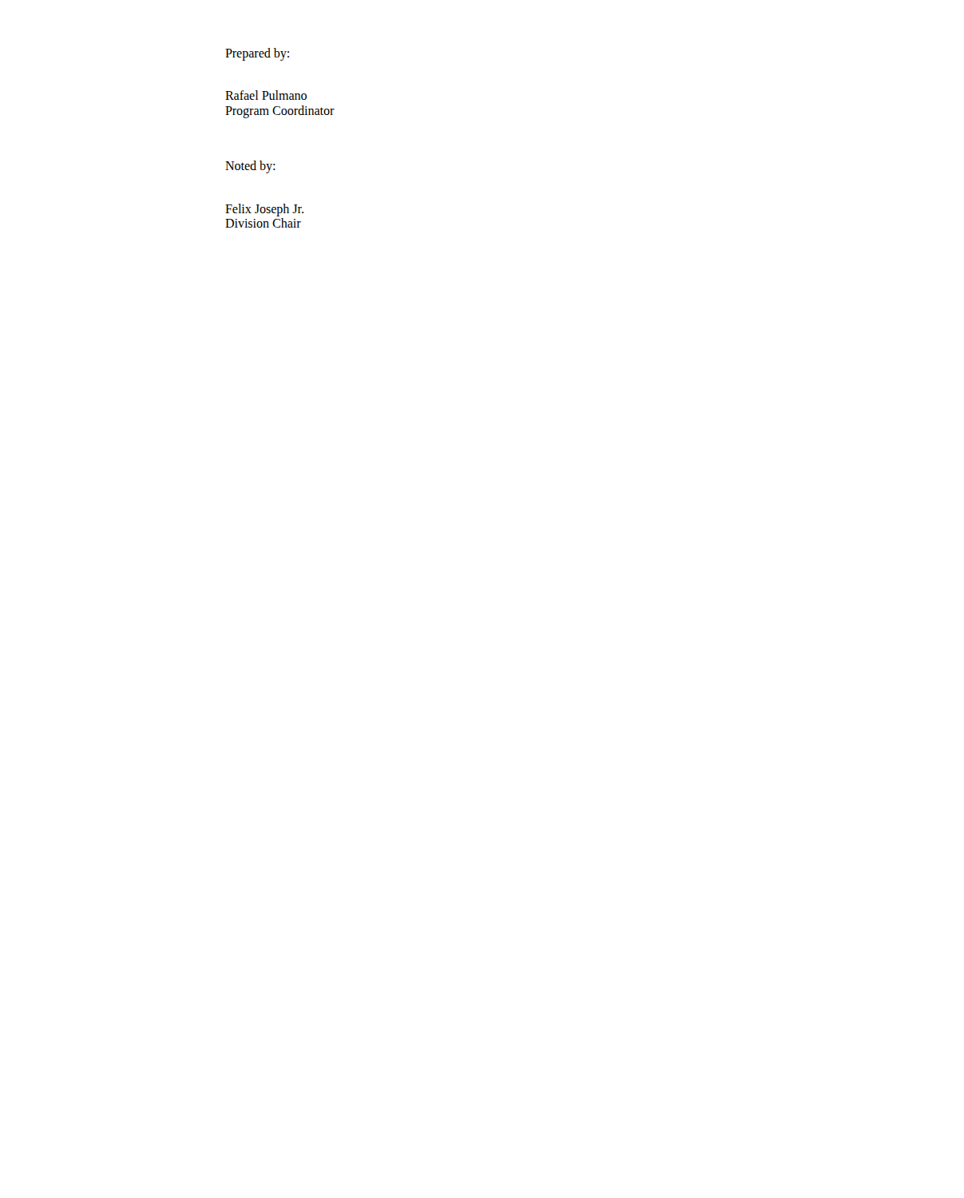Prepared by:
Rafael Pulmano
Program Coordinator
Noted by:
Felix Joseph Jr.
Division Chair